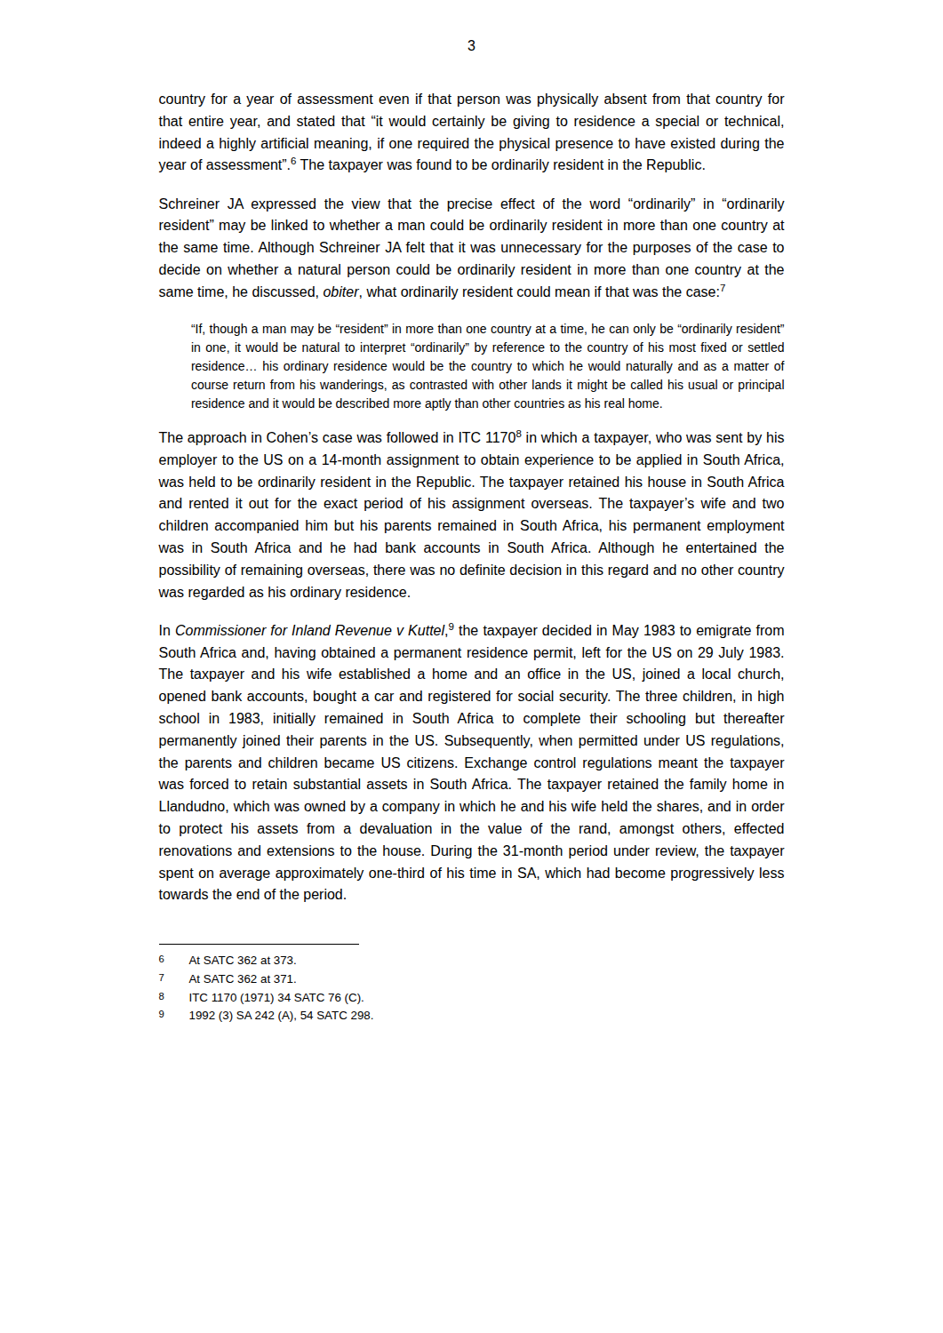3
country for a year of assessment even if that person was physically absent from that country for that entire year, and stated that “it would certainly be giving to residence a special or technical, indeed a highly artificial meaning, if one required the physical presence to have existed during the year of assessment”.6 The taxpayer was found to be ordinarily resident in the Republic.
Schreiner JA expressed the view that the precise effect of the word “ordinarily” in “ordinarily resident” may be linked to whether a man could be ordinarily resident in more than one country at the same time. Although Schreiner JA felt that it was unnecessary for the purposes of the case to decide on whether a natural person could be ordinarily resident in more than one country at the same time, he discussed, obiter, what ordinarily resident could mean if that was the case:7
“If, though a man may be “resident” in more than one country at a time, he can only be “ordinarily resident” in one, it would be natural to interpret “ordinarily” by reference to the country of his most fixed or settled residence… his ordinary residence would be the country to which he would naturally and as a matter of course return from his wanderings, as contrasted with other lands it might be called his usual or principal residence and it would be described more aptly than other countries as his real home.
The approach in Cohen’s case was followed in ITC 11708 in which a taxpayer, who was sent by his employer to the US on a 14-month assignment to obtain experience to be applied in South Africa, was held to be ordinarily resident in the Republic. The taxpayer retained his house in South Africa and rented it out for the exact period of his assignment overseas. The taxpayer’s wife and two children accompanied him but his parents remained in South Africa, his permanent employment was in South Africa and he had bank accounts in South Africa. Although he entertained the possibility of remaining overseas, there was no definite decision in this regard and no other country was regarded as his ordinary residence.
In Commissioner for Inland Revenue v Kuttel,9 the taxpayer decided in May 1983 to emigrate from South Africa and, having obtained a permanent residence permit, left for the US on 29 July 1983. The taxpayer and his wife established a home and an office in the US, joined a local church, opened bank accounts, bought a car and registered for social security. The three children, in high school in 1983, initially remained in South Africa to complete their schooling but thereafter permanently joined their parents in the US. Subsequently, when permitted under US regulations, the parents and children became US citizens. Exchange control regulations meant the taxpayer was forced to retain substantial assets in South Africa. The taxpayer retained the family home in Llandudno, which was owned by a company in which he and his wife held the shares, and in order to protect his assets from a devaluation in the value of the rand, amongst others, effected renovations and extensions to the house. During the 31-month period under review, the taxpayer spent on average approximately one-third of his time in SA, which had become progressively less towards the end of the period.
| 6 | At SATC 362 at 373. |
| 7 | At SATC 362 at 371. |
| 8 | ITC 1170 (1971) 34 SATC 76 (C). |
| 9 | 1992 (3) SA 242 (A), 54 SATC 298. |